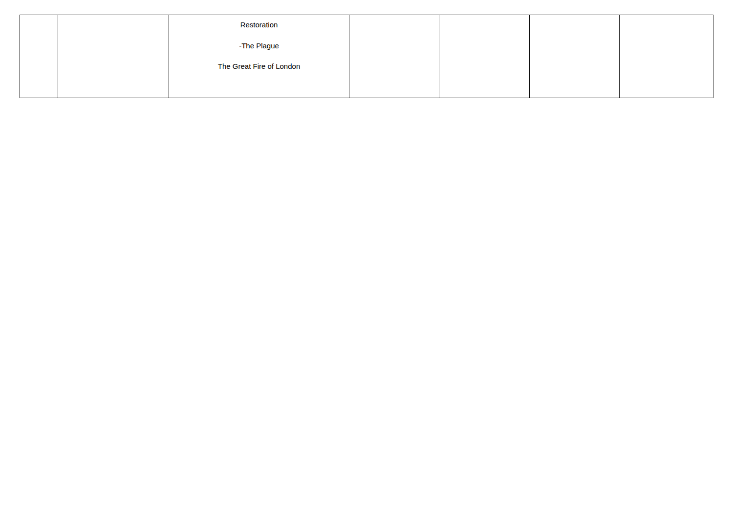| | | Restoration -The Plague The Great Fire of London | | | | |